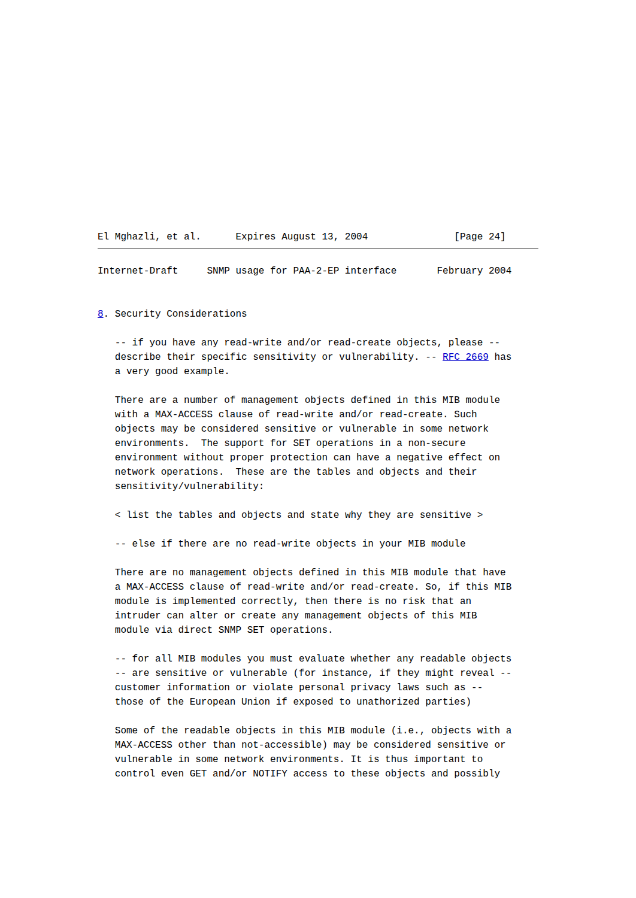El Mghazli, et al.      Expires August 13, 2004               [Page 24]
Internet-Draft     SNMP usage for PAA-2-EP interface       February 2004


8. Security Considerations

   -- if you have any read-write and/or read-create objects, please --
   describe their specific sensitivity or vulnerability. -- RFC 2669 has
   a very good example.

   There are a number of management objects defined in this MIB module
   with a MAX-ACCESS clause of read-write and/or read-create. Such
   objects may be considered sensitive or vulnerable in some network
   environments.  The support for SET operations in a non-secure
   environment without proper protection can have a negative effect on
   network operations.  These are the tables and objects and their
   sensitivity/vulnerability:

   < list the tables and objects and state why they are sensitive >

   -- else if there are no read-write objects in your MIB module

   There are no management objects defined in this MIB module that have
   a MAX-ACCESS clause of read-write and/or read-create. So, if this MIB
   module is implemented correctly, then there is no risk that an
   intruder can alter or create any management objects of this MIB
   module via direct SNMP SET operations.

   -- for all MIB modules you must evaluate whether any readable objects
   -- are sensitive or vulnerable (for instance, if they might reveal --
   customer information or violate personal privacy laws such as --
   those of the European Union if exposed to unathorized parties)

   Some of the readable objects in this MIB module (i.e., objects with a
   MAX-ACCESS other than not-accessible) may be considered sensitive or
   vulnerable in some network environments. It is thus important to
   control even GET and/or NOTIFY access to these objects and possibly